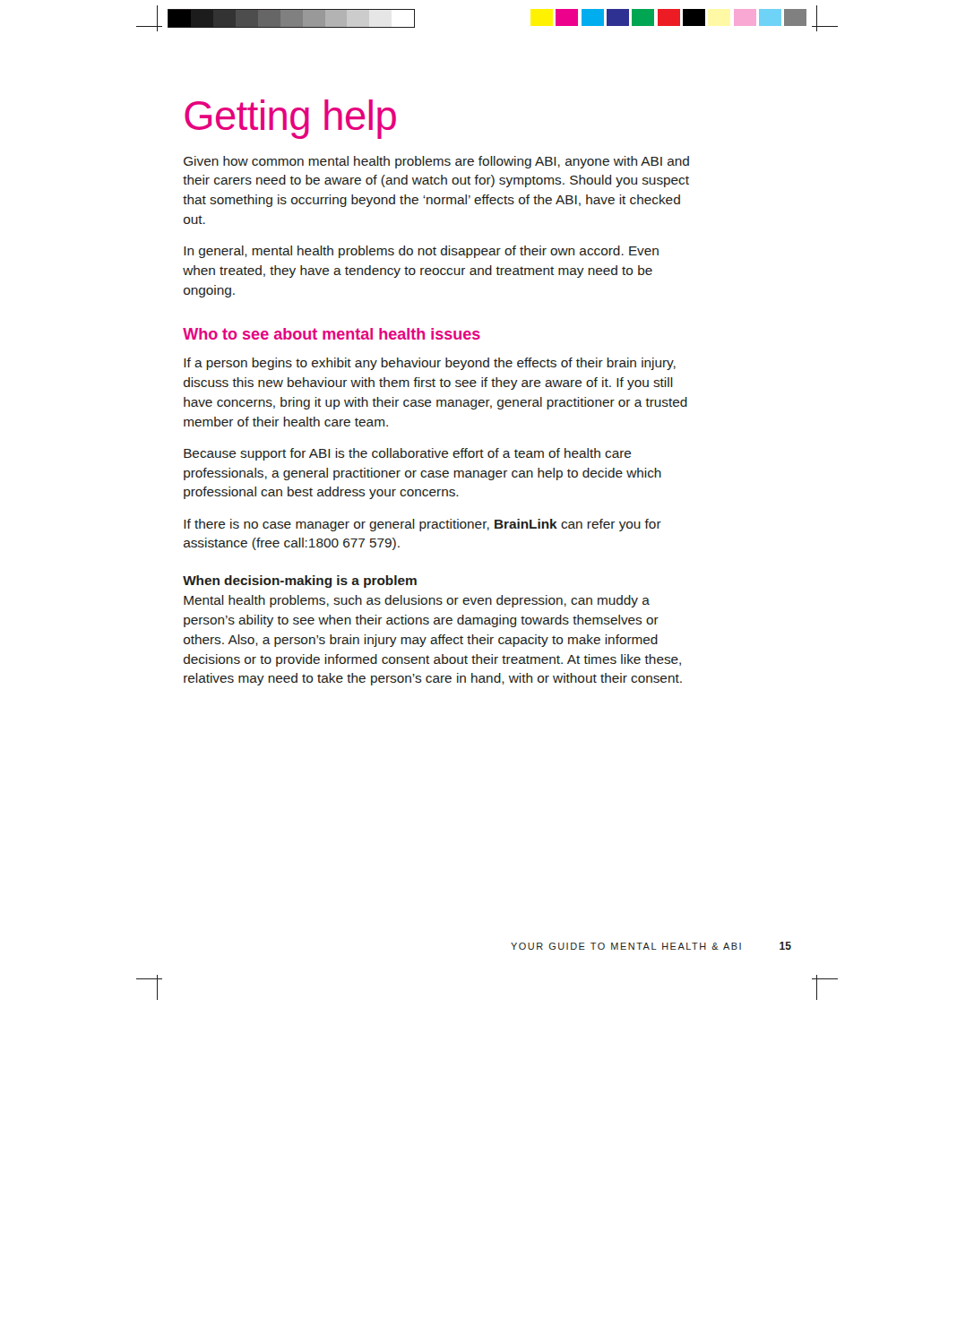Getting help
Given how common mental health problems are following ABI, anyone with ABI and their carers need to be aware of (and watch out for) symptoms. Should you suspect that something is occurring beyond the ‘normal’ effects of the ABI, have it checked out.
In general, mental health problems do not disappear of their own accord. Even when treated, they have a tendency to reoccur and treatment may need to be ongoing.
Who to see about mental health issues
If a person begins to exhibit any behaviour beyond the effects of their brain injury, discuss this new behaviour with them first to see if they are aware of it. If you still have concerns, bring it up with their case manager, general practitioner or a trusted member of their health care team.
Because support for ABI is the collaborative effort of a team of health care professionals, a general practitioner or case manager can help to decide which professional can best address your concerns.
If there is no case manager or general practitioner, BrainLink can refer you for assistance (free call:1800 677 579).
When decision-making is a problem
Mental health problems, such as delusions or even depression, can muddy a person’s ability to see when their actions are damaging towards themselves or others. Also, a person’s brain injury may affect their capacity to make informed decisions or to provide informed consent about their treatment. At times like these, relatives may need to take the person’s care in hand, with or without their consent.
Your guide to mental health & ABI
15